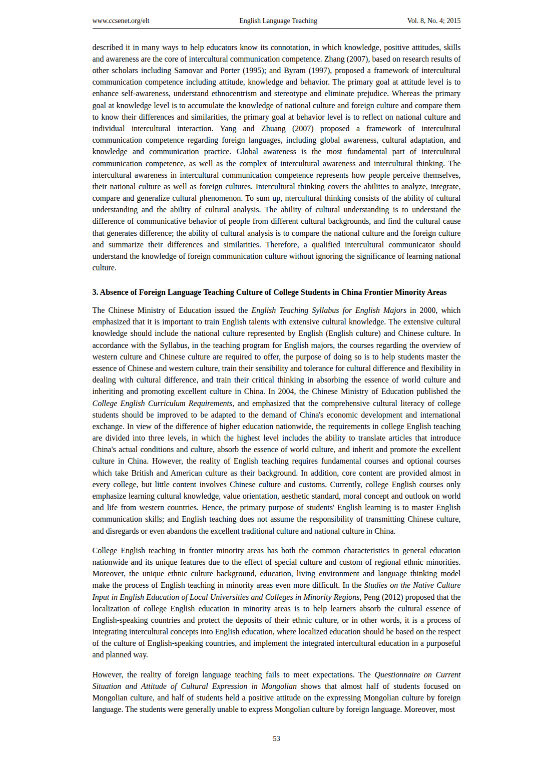www.ccsenet.org/elt English Language Teaching Vol. 8, No. 4; 2015
described it in many ways to help educators know its connotation, in which knowledge, positive attitudes, skills and awareness are the core of intercultural communication competence. Zhang (2007), based on research results of other scholars including Samovar and Porter (1995); and Byram (1997), proposed a framework of intercultural communication competence including attitude, knowledge and behavior. The primary goal at attitude level is to enhance self-awareness, understand ethnocentrism and stereotype and eliminate prejudice. Whereas the primary goal at knowledge level is to accumulate the knowledge of national culture and foreign culture and compare them to know their differences and similarities, the primary goal at behavior level is to reflect on national culture and individual intercultural interaction. Yang and Zhuang (2007) proposed a framework of intercultural communication competence regarding foreign languages, including global awareness, cultural adaptation, and knowledge and communication practice. Global awareness is the most fundamental part of intercultural communication competence, as well as the complex of intercultural awareness and intercultural thinking. The intercultural awareness in intercultural communication competence represents how people perceive themselves, their national culture as well as foreign cultures. Intercultural thinking covers the abilities to analyze, integrate, compare and generalize cultural phenomenon. To sum up, ntercultural thinking consists of the ability of cultural understanding and the ability of cultural analysis. The ability of cultural understanding is to understand the difference of communicative behavior of people from different cultural backgrounds, and find the cultural cause that generates difference; the ability of cultural analysis is to compare the national culture and the foreign culture and summarize their differences and similarities. Therefore, a qualified intercultural communicator should understand the knowledge of foreign communication culture without ignoring the significance of learning national culture.
3. Absence of Foreign Language Teaching Culture of College Students in China Frontier Minority Areas
The Chinese Ministry of Education issued the English Teaching Syllabus for English Majors in 2000, which emphasized that it is important to train English talents with extensive cultural knowledge. The extensive cultural knowledge should include the national culture represented by English (English culture) and Chinese culture. In accordance with the Syllabus, in the teaching program for English majors, the courses regarding the overview of western culture and Chinese culture are required to offer, the purpose of doing so is to help students master the essence of Chinese and western culture, train their sensibility and tolerance for cultural difference and flexibility in dealing with cultural difference, and train their critical thinking in absorbing the essence of world culture and inheriting and promoting excellent culture in China. In 2004, the Chinese Ministry of Education published the College English Curriculum Requirements, and emphasized that the comprehensive cultural literacy of college students should be improved to be adapted to the demand of China's economic development and international exchange. In view of the difference of higher education nationwide, the requirements in college English teaching are divided into three levels, in which the highest level includes the ability to translate articles that introduce China's actual conditions and culture, absorb the essence of world culture, and inherit and promote the excellent culture in China. However, the reality of English teaching requires fundamental courses and optional courses which take British and American culture as their background. In addition, core content are provided almost in every college, but little content involves Chinese culture and customs. Currently, college English courses only emphasize learning cultural knowledge, value orientation, aesthetic standard, moral concept and outlook on world and life from western countries. Hence, the primary purpose of students' English learning is to master English communication skills; and English teaching does not assume the responsibility of transmitting Chinese culture, and disregards or even abandons the excellent traditional culture and national culture in China.
College English teaching in frontier minority areas has both the common characteristics in general education nationwide and its unique features due to the effect of special culture and custom of regional ethnic minorities. Moreover, the unique ethnic culture background, education, living environment and language thinking model make the process of English teaching in minority areas even more difficult. In the Studies on the Native Culture Input in English Education of Local Universities and Colleges in Minority Regions, Peng (2012) proposed that the localization of college English education in minority areas is to help learners absorb the cultural essence of English-speaking countries and protect the deposits of their ethnic culture, or in other words, it is a process of integrating intercultural concepts into English education, where localized education should be based on the respect of the culture of English-speaking countries, and implement the integrated intercultural education in a purposeful and planned way.
However, the reality of foreign language teaching fails to meet expectations. The Questionnaire on Current Situation and Attitude of Cultural Expression in Mongolian shows that almost half of students focused on Mongolian culture, and half of students held a positive attitude on the expressing Mongolian culture by foreign language. The students were generally unable to express Mongolian culture by foreign language. Moreover, most
53